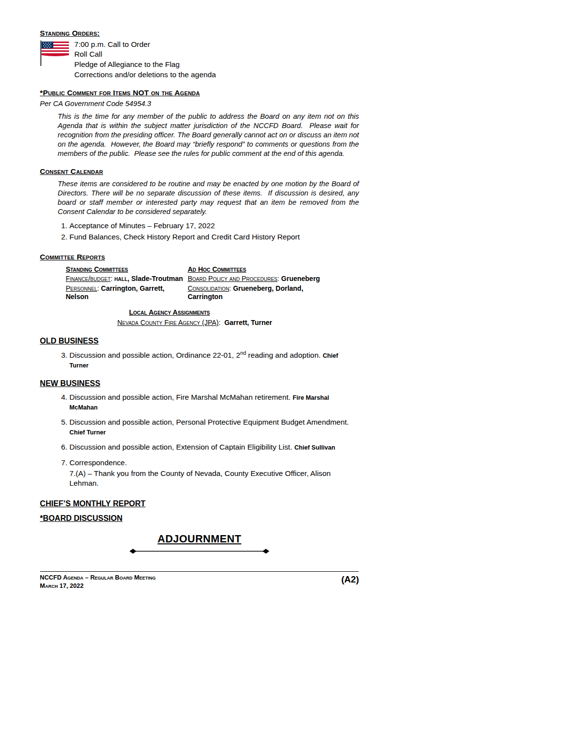Standing Orders:
7:00 p.m. Call to Order
Roll Call
Pledge of Allegiance to the Flag
Corrections and/or deletions to the agenda
*Public Comment for Items NOT on the Agenda
Per CA Government Code 54954.3
This is the time for any member of the public to address the Board on any item not on this Agenda that is within the subject matter jurisdiction of the NCCFD Board. Please wait for recognition from the presiding officer. The Board generally cannot act on or discuss an item not on the agenda. However, the Board may “briefly respond” to comments or questions from the members of the public. Please see the rules for public comment at the end of this agenda.
Consent Calendar
These items are considered to be routine and may be enacted by one motion by the Board of Directors. There will be no separate discussion of these items. If discussion is desired, any board or staff member or interested party may request that an item be removed from the Consent Calendar to be considered separately.
Acceptance of Minutes – February 17, 2022
Fund Balances, Check History Report and Credit Card History Report
Committee Reports
| Standing Committees | Ad Hoc Committees |
| Finance/budget : Hall , Slade-Troutman | Board Policy and Procedures : Grueneberg |
| Personnel : Carrington, Garrett, Nelson | Consolidation : Grueneberg, Dorland, Carrington |
Local Agency Assignments
Nevada County Fire Agency (JPA): Garrett, Turner
OLD BUSINESS
Discussion and possible action, Ordinance 22-01, 2nd reading and adoption. Chief Turner
NEW BUSINESS
Discussion and possible action, Fire Marshal McMahan retirement. Fire Marshal McMahan
Discussion and possible action, Personal Protective Equipment Budget Amendment. Chief Turner
Discussion and possible action, Extension of Captain Eligibility List. Chief Sullivan
Correspondence. 7.(A) – Thank you from the County of Nevada, County Executive Officer, Alison Lehman.
CHIEF’S MONTHLY REPORT
*BOARD DISCUSSION
ADJOURNMENT
NCCFD Agenda – Regular Board Meeting
March 17, 2022
(A2)